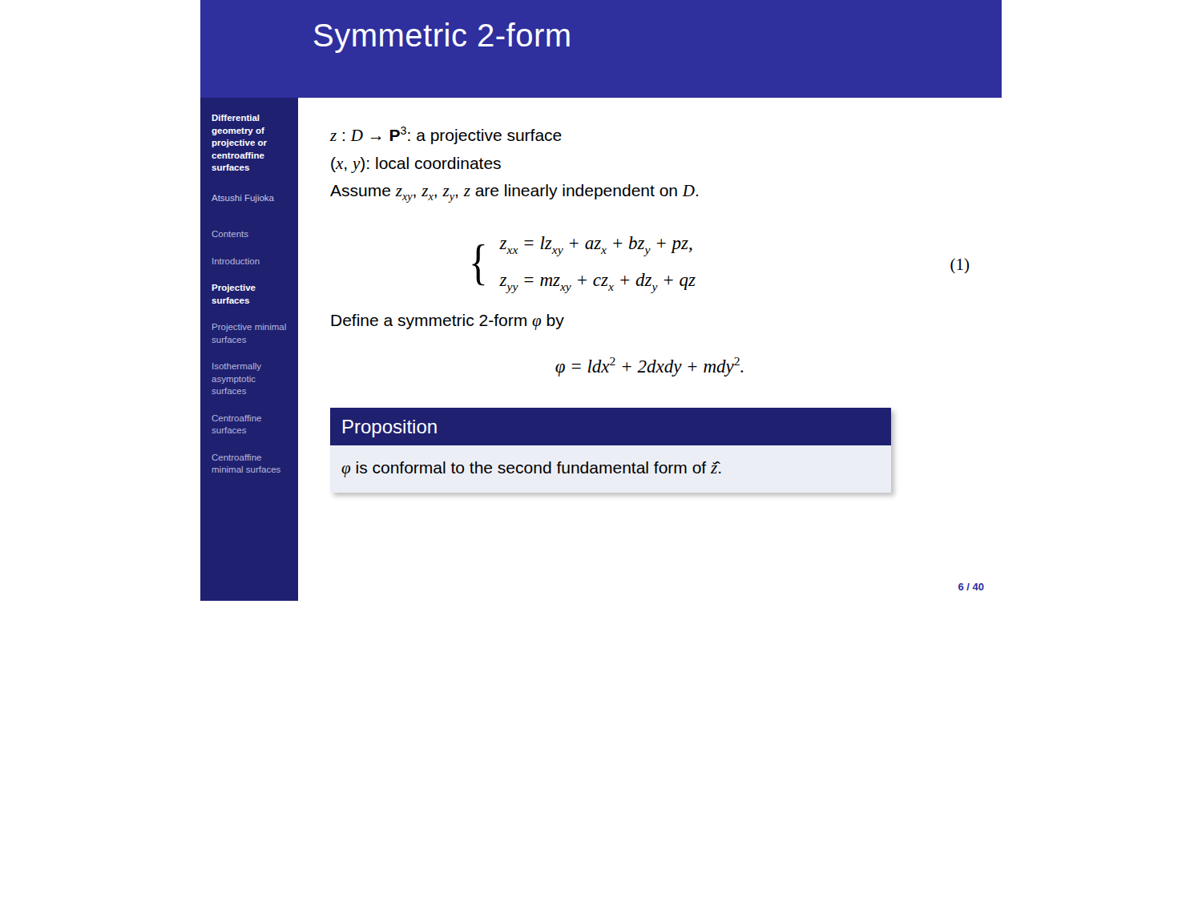Symmetric 2-form
Differential geometry of projective or centroaffine surfaces
Atsushi Fujioka
Contents
Introduction
Projective surfaces
Projective minimal surfaces
Isothermally asymptotic surfaces
Centroaffine surfaces
Centroaffine minimal surfaces
z : D → P3: a projective surface
(x, y): local coordinates
Assume zxy, zx, zy, z are linearly independent on D.
{
zxx = lzxy + azx + bzy + pz,
zyy = mzxy + czx + dzy + qz
(1)
Define a symmetric 2-form φ by
φ = ldx2 + 2dxdy + mdy2.
Proposition
φ is conformal to the second fundamental form of ž̂.
6 / 40